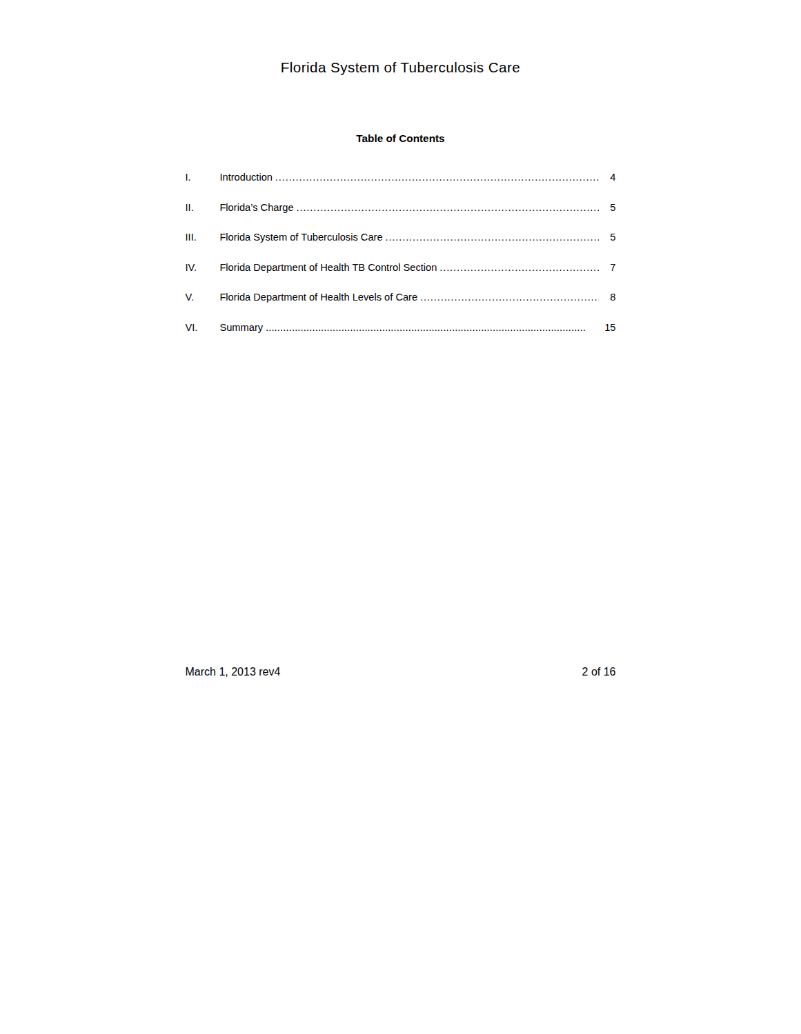Florida System of Tuberculosis Care
Table of Contents
I. Introduction ........................................................................................................... 4
II. Florida’s Charge ..................................................................................................... 5
III. Florida System of Tuberculosis Care ..................................................................... 5
IV. Florida Department of Health TB Control Section ..................................................... 7
V. Florida Department of Health Levels of Care ......................................................... 8
VI. Summary .............................................................................................................. 15
March 1, 2013 rev4
2 of 16